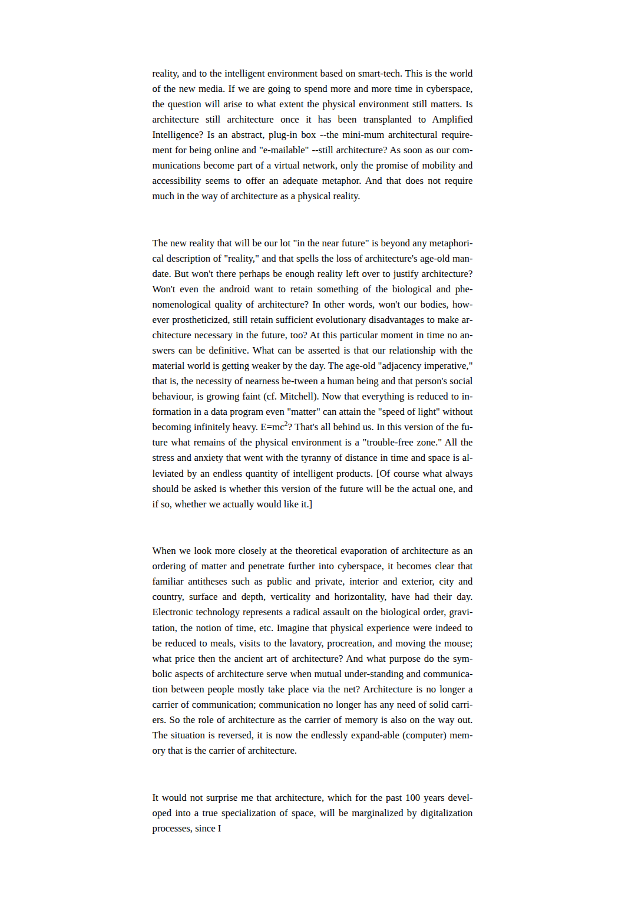reality, and to the intelligent environment based on smart-tech. This is the world of the new media. If we are going to spend more and more time in cyberspace, the question will arise to what extent the physical environment still matters. Is architecture still architecture once it has been transplanted to Amplified Intelligence? Is an abstract, plug-in box --the mini-mum architectural requirement for being online and "e-mailable" --still architecture? As soon as our communications become part of a virtual network, only the promise of mobility and accessibility seems to offer an adequate metaphor. And that does not require much in the way of architecture as a physical reality.
The new reality that will be our lot "in the near future" is beyond any metaphorical description of "reality," and that spells the loss of architecture's age-old mandate. But won't there perhaps be enough reality left over to justify architecture? Won't even the android want to retain something of the biological and phenomenological quality of architecture? In other words, won't our bodies, however prostheticized, still retain sufficient evolutionary disadvantages to make architecture necessary in the future, too? At this particular moment in time no answers can be definitive. What can be asserted is that our relationship with the material world is getting weaker by the day. The age-old "adjacency imperative," that is, the necessity of nearness be-tween a human being and that person's social behaviour, is growing faint (cf. Mitchell). Now that everything is reduced to information in a data program even "matter" can attain the "speed of light" without becoming infinitely heavy. E=mc2? That's all behind us. In this version of the future what remains of the physical environment is a "trouble-free zone." All the stress and anxiety that went with the tyranny of distance in time and space is alleviated by an endless quantity of intelligent products. [Of course what always should be asked is whether this version of the future will be the actual one, and if so, whether we actually would like it.]
When we look more closely at the theoretical evaporation of architecture as an ordering of matter and penetrate further into cyberspace, it becomes clear that familiar antitheses such as public and private, interior and exterior, city and country, surface and depth, verticality and horizontality, have had their day. Electronic technology represents a radical assault on the biological order, gravitation, the notion of time, etc. Imagine that physical experience were indeed to be reduced to meals, visits to the lavatory, procreation, and moving the mouse; what price then the ancient art of architecture? And what purpose do the symbolic aspects of architecture serve when mutual under-standing and communication between people mostly take place via the net? Architecture is no longer a carrier of communication; communication no longer has any need of solid carriers. So the role of architecture as the carrier of memory is also on the way out. The situation is reversed, it is now the endlessly expand-able (computer) memory that is the carrier of architecture.
It would not surprise me that architecture, which for the past 100 years developed into a true specialization of space, will be marginalized by digitalization processes, since I